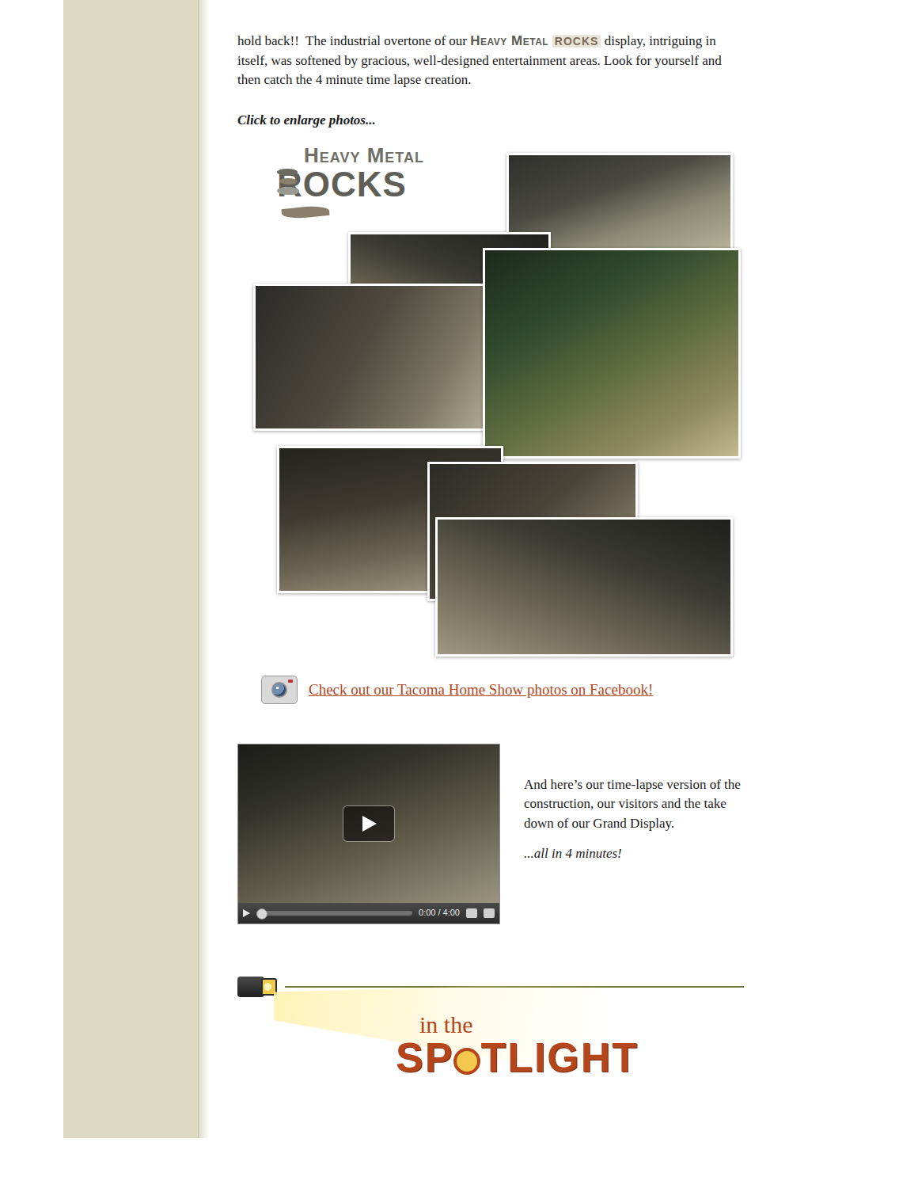hold back!! The industrial overtone of our Heavy Metal ROCKS display, intriguing in itself, was softened by gracious, well-designed entertainment areas. Look for yourself and then catch the 4 minute time lapse creation.
Click to enlarge photos...
Heavy Metal
ROCKS
Check out our Tacoma Home Show photos on Facebook!
0:00 / 4:00
And here’s our time-lapse version of the construction, our visitors and the take down of our Grand Display.
...all in 4 minutes!
in the
SP TLIGHT